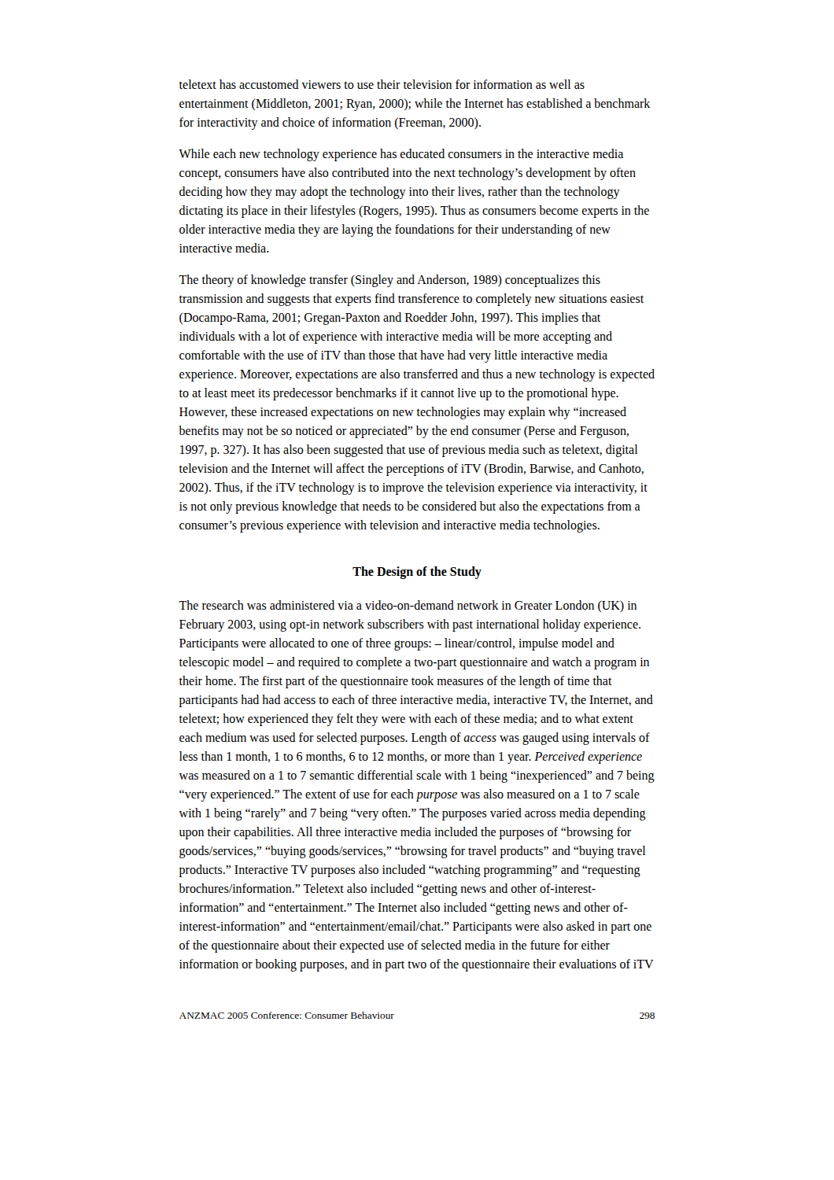teletext has accustomed viewers to use their television for information as well as entertainment (Middleton, 2001; Ryan, 2000); while the Internet has established a benchmark for interactivity and choice of information (Freeman, 2000).
While each new technology experience has educated consumers in the interactive media concept, consumers have also contributed into the next technology’s development by often deciding how they may adopt the technology into their lives, rather than the technology dictating its place in their lifestyles (Rogers, 1995). Thus as consumers become experts in the older interactive media they are laying the foundations for their understanding of new interactive media.
The theory of knowledge transfer (Singley and Anderson, 1989) conceptualizes this transmission and suggests that experts find transference to completely new situations easiest (Docampo-Rama, 2001; Gregan-Paxton and Roedder John, 1997). This implies that individuals with a lot of experience with interactive media will be more accepting and comfortable with the use of iTV than those that have had very little interactive media experience. Moreover, expectations are also transferred and thus a new technology is expected to at least meet its predecessor benchmarks if it cannot live up to the promotional hype. However, these increased expectations on new technologies may explain why “increased benefits may not be so noticed or appreciated” by the end consumer (Perse and Ferguson, 1997, p. 327). It has also been suggested that use of previous media such as teletext, digital television and the Internet will affect the perceptions of iTV (Brodin, Barwise, and Canhoto, 2002). Thus, if the iTV technology is to improve the television experience via interactivity, it is not only previous knowledge that needs to be considered but also the expectations from a consumer’s previous experience with television and interactive media technologies.
The Design of the Study
The research was administered via a video-on-demand network in Greater London (UK) in February 2003, using opt-in network subscribers with past international holiday experience. Participants were allocated to one of three groups: – linear/control, impulse model and telescopic model – and required to complete a two-part questionnaire and watch a program in their home. The first part of the questionnaire took measures of the length of time that participants had had access to each of three interactive media, interactive TV, the Internet, and teletext; how experienced they felt they were with each of these media; and to what extent each medium was used for selected purposes. Length of access was gauged using intervals of less than 1 month, 1 to 6 months, 6 to 12 months, or more than 1 year. Perceived experience was measured on a 1 to 7 semantic differential scale with 1 being “inexperienced” and 7 being “very experienced.” The extent of use for each purpose was also measured on a 1 to 7 scale with 1 being “rarely” and 7 being “very often.” The purposes varied across media depending upon their capabilities. All three interactive media included the purposes of “browsing for goods/services,” “buying goods/services,” “browsing for travel products” and “buying travel products.” Interactive TV purposes also included “watching programming” and “requesting brochures/information.” Teletext also included “getting news and other of-interest-information” and “entertainment.” The Internet also included “getting news and other of-interest-information” and “entertainment/email/chat.” Participants were also asked in part one of the questionnaire about their expected use of selected media in the future for either information or booking purposes, and in part two of the questionnaire their evaluations of iTV
ANZMAC 2005 Conference: Consumer Behaviour 298